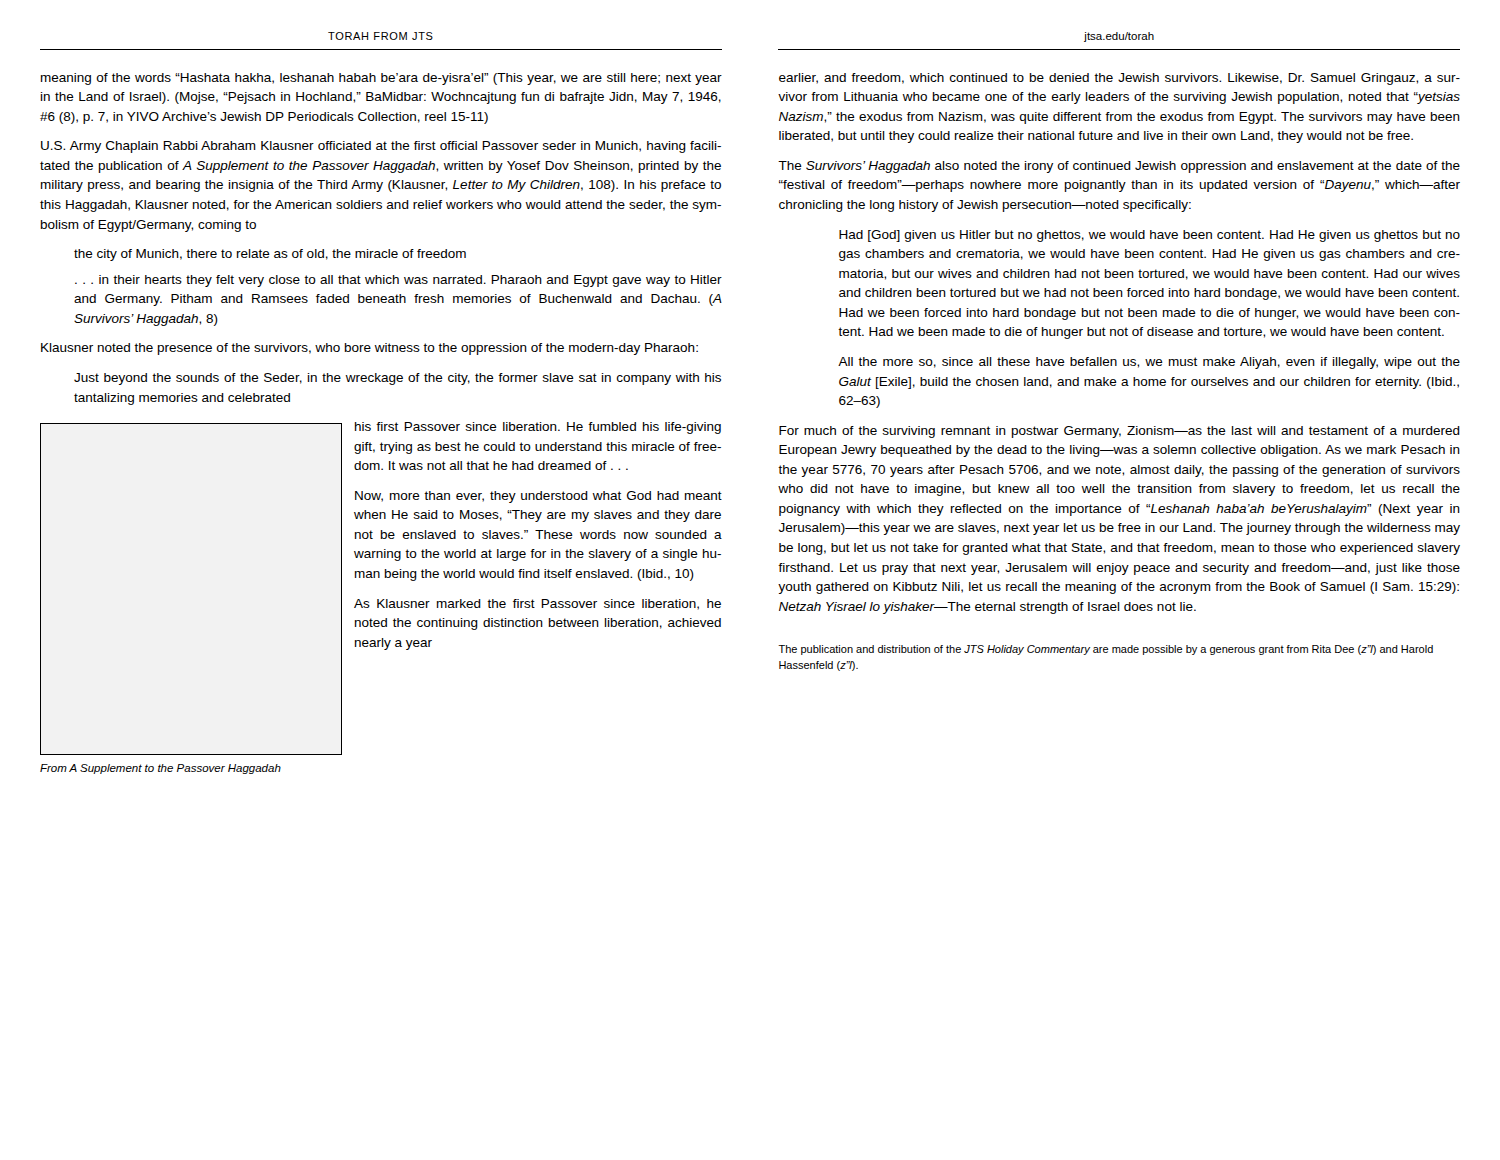Torah from JTS
jtsa.edu/torah
meaning of the words “Hashata hakha, leshanah habah be’ara de-yisra’el” (This year, we are still here; next year in the Land of Israel). (Mojse, “Pejsach in Hochland,” BaMidbar: Wochncajtung fun di bafrajte Jidn, May 7, 1946, #6 (8), p. 7, in YIVO Archive’s Jewish DP Periodicals Collection, reel 15-11)
U.S. Army Chaplain Rabbi Abraham Klausner officiated at the first official Passover seder in Munich, having facilitated the publication of A Supplement to the Passover Haggadah, written by Yosef Dov Sheinson, printed by the military press, and bearing the insignia of the Third Army (Klausner, Letter to My Children, 108). In his preface to this Haggadah, Klausner noted, for the American soldiers and relief workers who would attend the seder, the symbolism of Egypt/Germany, coming to
the city of Munich, there to relate as of old, the miracle of freedom
. . . in their hearts they felt very close to all that which was narrated. Pharaoh and Egypt gave way to Hitler and Germany. Pitham and Ramsees faded beneath fresh memories of Buchenwald and Dachau. (A Survivors’ Haggadah, 8)
Klausner noted the presence of the survivors, who bore witness to the oppression of the modern-day Pharaoh:
Just beyond the sounds of the Seder, in the wreckage of the city, the former slave sat in company with his tantalizing memories and celebrated
From A Supplement to the Passover Haggadah
his first Passover since liberation. He fumbled his life-giving gift, trying as best he could to understand this miracle of freedom. It was not all that he had dreamed of . . .
Now, more than ever, they understood what God had meant when He said to Moses, “They are my slaves and they dare not be enslaved to slaves.” These words now sounded a warning to the world at large for in the slavery of a single human being the world would find itself enslaved. (Ibid., 10)
As Klausner marked the first Passover since liberation, he noted the continuing distinction between liberation, achieved nearly a year
earlier, and freedom, which continued to be denied the Jewish survivors. Likewise, Dr. Samuel Gringauz, a survivor from Lithuania who became one of the early leaders of the surviving Jewish population, noted that “yetsias Nazism,” the exodus from Nazism, was quite different from the exodus from Egypt. The survivors may have been liberated, but until they could realize their national future and live in their own Land, they would not be free.
The Survivors’ Haggadah also noted the irony of continued Jewish oppression and enslavement at the date of the “festival of freedom”—perhaps nowhere more poignantly than in its updated version of “Dayenu,” which—after chronicling the long history of Jewish persecution—noted specifically:
Had [God] given us Hitler but no ghettos, we would have been content. Had He given us ghettos but no gas chambers and crematoria, we would have been content. Had He given us gas chambers and crematoria, but our wives and children had not been tortured, we would have been content. Had our wives and children been tortured but we had not been forced into hard bondage, we would have been content. Had we been forced into hard bondage but not been made to die of hunger, we would have been content. Had we been made to die of hunger but not of disease and torture, we would have been content.
All the more so, since all these have befallen us, we must make Aliyah, even if illegally, wipe out the Galut [Exile], build the chosen land, and make a home for ourselves and our children for eternity. (Ibid., 62–63)
For much of the surviving remnant in postwar Germany, Zionism—as the last will and testament of a murdered European Jewry bequeathed by the dead to the living—was a solemn collective obligation. As we mark Pesach in the year 5776, 70 years after Pesach 5706, and we note, almost daily, the passing of the generation of survivors who did not have to imagine, but knew all too well the transition from slavery to freedom, let us recall the poignancy with which they reflected on the importance of “Leshanah haba’ah beYerushalayim” (Next year in Jerusalem)—this year we are slaves, next year let us be free in our Land. The journey through the wilderness may be long, but let us not take for granted what that State, and that freedom, mean to those who experienced slavery firsthand. Let us pray that next year, Jerusalem will enjoy peace and security and freedom—and, just like those youth gathered on Kibbutz Nili, let us recall the meaning of the acronym from the Book of Samuel (I Sam. 15:29): Netzah Yisrael lo yishaker—The eternal strength of Israel does not lie.
The publication and distribution of the JTS Holiday Commentary are made possible by a generous grant from Rita Dee (z”l) and Harold Hassenfeld (z”l).